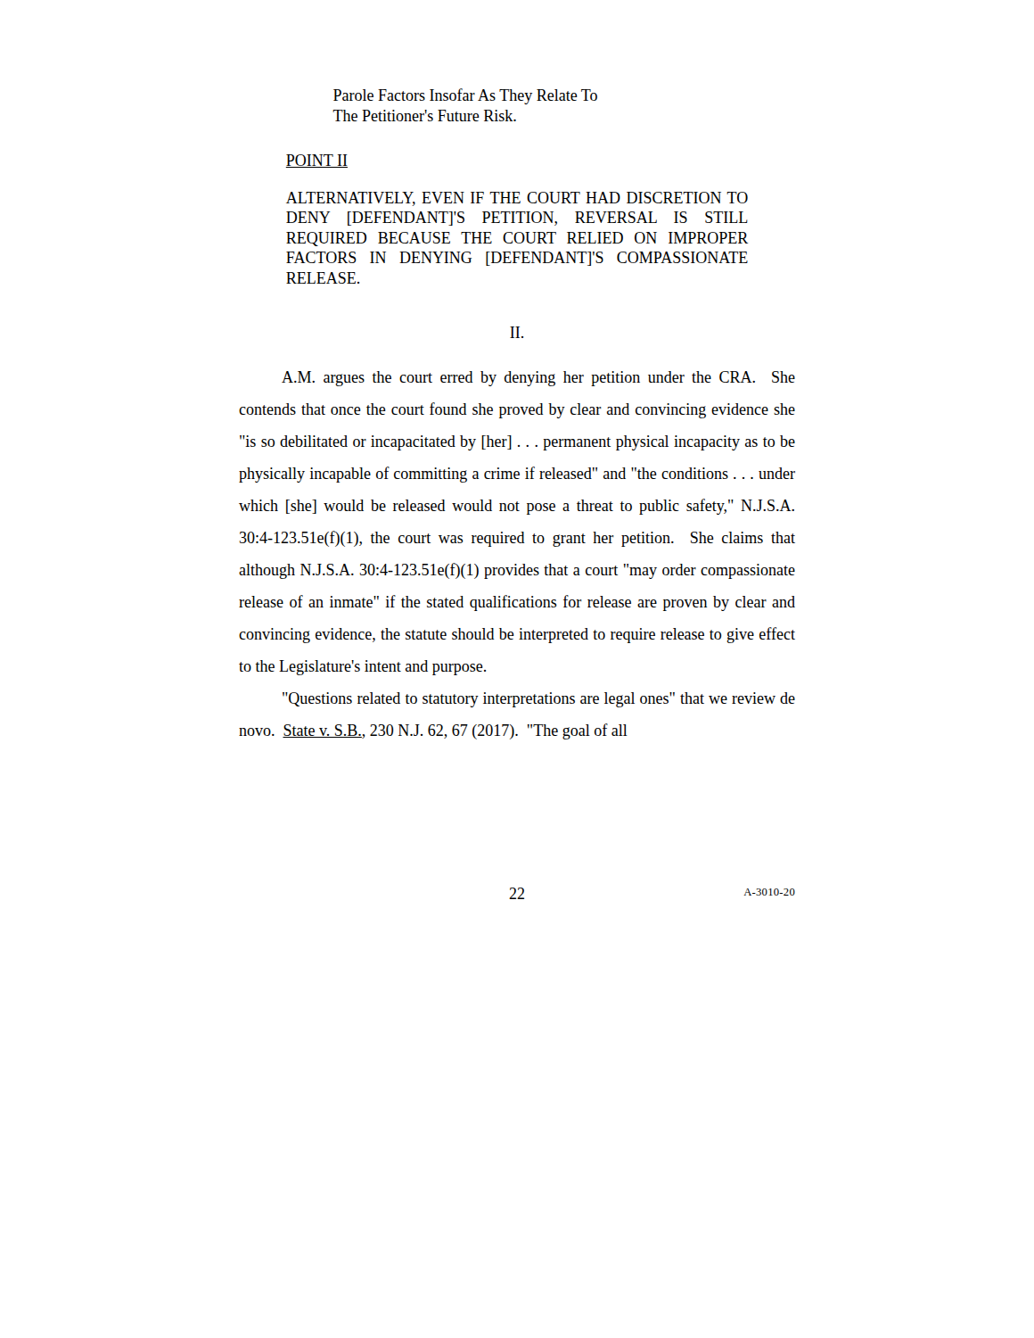Parole Factors Insofar As They Relate To
The Petitioner's Future Risk.
POINT II
ALTERNATIVELY, EVEN IF THE COURT HAD DISCRETION TO DENY [DEFENDANT]'S PETITION, REVERSAL IS STILL REQUIRED BECAUSE THE COURT RELIED ON IMPROPER FACTORS IN DENYING [DEFENDANT]'S COMPASSIONATE RELEASE.
II.
A.M. argues the court erred by denying her petition under the CRA. She contends that once the court found she proved by clear and convincing evidence she "is so debilitated or incapacitated by [her] . . . permanent physical incapacity as to be physically incapable of committing a crime if released" and "the conditions . . . under which [she] would be released would not pose a threat to public safety," N.J.S.A. 30:4-123.51e(f)(1), the court was required to grant her petition. She claims that although N.J.S.A. 30:4-123.51e(f)(1) provides that a court "may order compassionate release of an inmate" if the stated qualifications for release are proven by clear and convincing evidence, the statute should be interpreted to require release to give effect to the Legislature's intent and purpose.
"Questions related to statutory interpretations are legal ones" that we review de novo. State v. S.B., 230 N.J. 62, 67 (2017). "The goal of all
22
A-3010-20